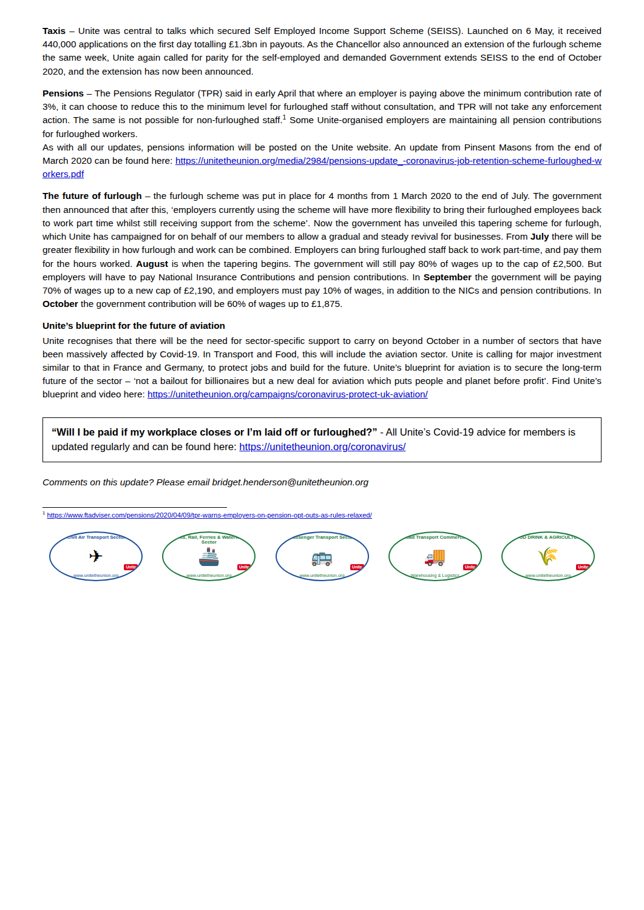Taxis – Unite was central to talks which secured Self Employed Income Support Scheme (SEISS). Launched on 6 May, it received 440,000 applications on the first day totalling £1.3bn in payouts. As the Chancellor also announced an extension of the furlough scheme the same week, Unite again called for parity for the self-employed and demanded Government extends SEISS to the end of October 2020, and the extension has now been announced.
Pensions – The Pensions Regulator (TPR) said in early April that where an employer is paying above the minimum contribution rate of 3%, it can choose to reduce this to the minimum level for furloughed staff without consultation, and TPR will not take any enforcement action. The same is not possible for non-furloughed staff.1 Some Unite-organised employers are maintaining all pension contributions for furloughed workers.
As with all our updates, pensions information will be posted on the Unite website. An update from Pinsent Masons from the end of March 2020 can be found here: https://unitetheunion.org/media/2984/pensions-update_-coronavirus-job-retention-scheme-furloughed-workers.pdf
The future of furlough – the furlough scheme was put in place for 4 months from 1 March 2020 to the end of July. The government then announced that after this, ‘employers currently using the scheme will have more flexibility to bring their furloughed employees back to work part time whilst still receiving support from the scheme’. Now the government has unveiled this tapering scheme for furlough, which Unite has campaigned for on behalf of our members to allow a gradual and steady revival for businesses. From July there will be greater flexibility in how furlough and work can be combined. Employers can bring furloughed staff back to work part-time, and pay them for the hours worked. August is when the tapering begins. The government will still pay 80% of wages up to the cap of £2,500. But employers will have to pay National Insurance Contributions and pension contributions. In September the government will be paying 70% of wages up to a new cap of £2,190, and employers must pay 10% of wages, in addition to the NICs and pension contributions. In October the government contribution will be 60% of wages up to £1,875.
Unite’s blueprint for the future of aviation
Unite recognises that there will be the need for sector-specific support to carry on beyond October in a number of sectors that have been massively affected by Covid-19. In Transport and Food, this will include the aviation sector. Unite is calling for major investment similar to that in France and Germany, to protect jobs and build for the future. Unite’s blueprint for aviation is to secure the long-term future of the sector – ‘not a bailout for billionaires but a new deal for aviation which puts people and planet before profit’. Find Unite’s blueprint and video here: https://unitetheunion.org/campaigns/coronavirus-protect-uk-aviation/
“Will I be paid if my workplace closes or I’m laid off or furloughed?” - All Unite’s Covid-19 advice for members is updated regularly and can be found here: https://unitetheunion.org/coronavirus/
Comments on this update? Please email bridget.henderson@unitetheunion.org
1 https://www.ftadviser.com/pensions/2020/04/09/tpr-warns-employers-on-pension-opt-outs-as-rules-relaxed/
Civil Air Transport Sector
✈
Unite
www.unitetheunion.org
Docks, Rail, Ferries & Waterways Sector
🚢
Unite
www.unitetheunion.org
Passenger Transport Sector
🚌
Unite
www.unitetheunion.org
Road Transport Commercial
🚚
Unite
Warehousing & Logistics
FOOD DRINK & AGRICULTURE
🌾
Unite
www.unitetheunion.org